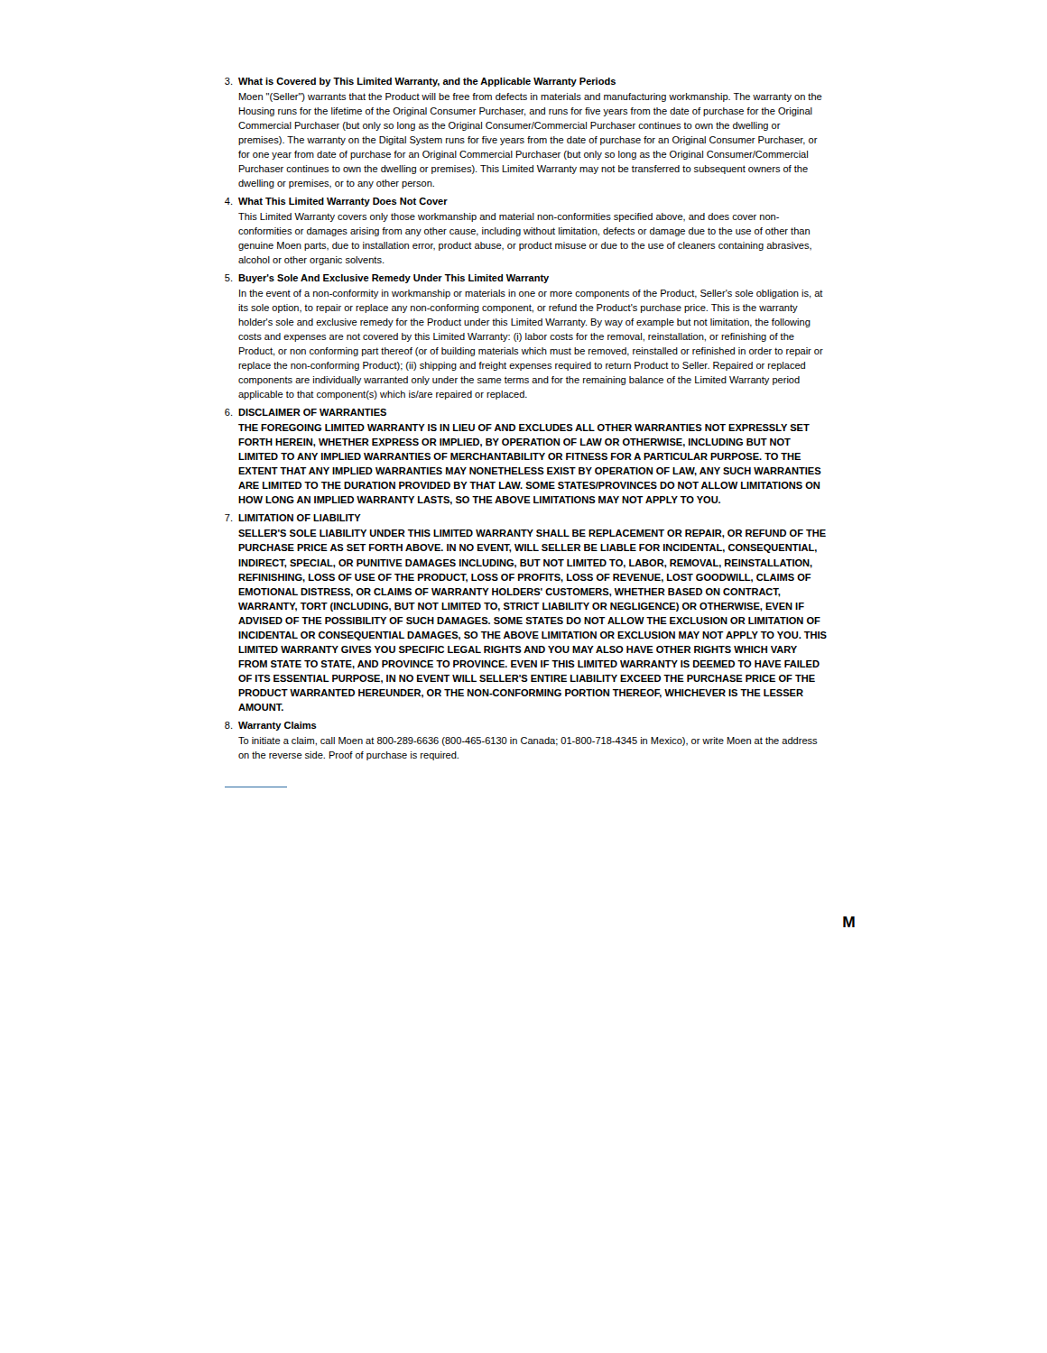What is Covered by This Limited Warranty, and the Applicable Warranty Periods
Moen "(Seller") warrants that the Product will be free from defects in materials and manufacturing workmanship. The warranty on the Housing runs for the lifetime of the Original Consumer Purchaser, and runs for five years from the date of purchase for the Original Commercial Purchaser (but only so long as the Original Consumer/Commercial Purchaser continues to own the dwelling or premises). The warranty on the Digital System runs for five years from the date of purchase for an Original Consumer Purchaser, or for one year from date of purchase for an Original Commercial Purchaser (but only so long as the Original Consumer/Commercial Purchaser continues to own the dwelling or premises). This Limited Warranty may not be transferred to subsequent owners of the dwelling or premises, or to any other person.
What This Limited Warranty Does Not Cover
This Limited Warranty covers only those workmanship and material non-conformities specified above, and does cover non-conformities or damages arising from any other cause, including without limitation, defects or damage due to the use of other than genuine Moen parts, due to installation error, product abuse, or product misuse or due to the use of cleaners containing abrasives, alcohol or other organic solvents.
Buyer's Sole And Exclusive Remedy Under This Limited Warranty
In the event of a non-conformity in workmanship or materials in one or more components of the Product, Seller's sole obligation is, at its sole option, to repair or replace any non-conforming component, or refund the Product's purchase price. This is the warranty holder's sole and exclusive remedy for the Product under this Limited Warranty. By way of example but not limitation, the following costs and expenses are not covered by this Limited Warranty: (i) labor costs for the removal, reinstallation, or refinishing of the Product, or non conforming part thereof (or of building materials which must be removed, reinstalled or refinished in order to repair or replace the non-conforming Product); (ii) shipping and freight expenses required to return Product to Seller. Repaired or replaced components are individually warranted only under the same terms and for the remaining balance of the Limited Warranty period applicable to that component(s) which is/are repaired or replaced.
DISCLAIMER OF WARRANTIES
THE FOREGOING LIMITED WARRANTY IS IN LIEU OF AND EXCLUDES ALL OTHER WARRANTIES NOT EXPRESSLY SET FORTH HEREIN, WHETHER EXPRESS OR IMPLIED, BY OPERATION OF LAW OR OTHERWISE, INCLUDING BUT NOT LIMITED TO ANY IMPLIED WARRANTIES OF MERCHANTABILITY OR FITNESS FOR A PARTICULAR PURPOSE. TO THE EXTENT THAT ANY IMPLIED WARRANTIES MAY NONETHELESS EXIST BY OPERATION OF LAW, ANY SUCH WARRANTIES ARE LIMITED TO THE DURATION PROVIDED BY THAT LAW. SOME STATES/PROVINCES DO NOT ALLOW LIMITATIONS ON HOW LONG AN IMPLIED WARRANTY LASTS, SO THE ABOVE LIMITATIONS MAY NOT APPLY TO YOU.
LIMITATION OF LIABILITY
SELLER'S SOLE LIABILITY UNDER THIS LIMITED WARRANTY SHALL BE REPLACEMENT OR REPAIR, OR REFUND OF THE PURCHASE PRICE AS SET FORTH ABOVE. IN NO EVENT, WILL SELLER BE LIABLE FOR INCIDENTAL, CONSEQUENTIAL, INDIRECT, SPECIAL, OR PUNITIVE DAMAGES INCLUDING, BUT NOT LIMITED TO, LABOR, REMOVAL, REINSTALLATION, REFINISHING, LOSS OF USE OF THE PRODUCT, LOSS OF PROFITS, LOSS OF REVENUE, LOST GOODWILL, CLAIMS OF EMOTIONAL DISTRESS, OR CLAIMS OF WARRANTY HOLDERS' CUSTOMERS, WHETHER BASED ON CONTRACT, WARRANTY, TORT (INCLUDING, BUT NOT LIMITED TO, STRICT LIABILITY OR NEGLIGENCE) OR OTHERWISE, EVEN IF ADVISED OF THE POSSIBILITY OF SUCH DAMAGES. SOME STATES DO NOT ALLOW THE EXCLUSION OR LIMITATION OF INCIDENTAL OR CONSEQUENTIAL DAMAGES, SO THE ABOVE LIMITATION OR EXCLUSION MAY NOT APPLY TO YOU. THIS LIMITED WARRANTY GIVES YOU SPECIFIC LEGAL RIGHTS AND YOU MAY ALSO HAVE OTHER RIGHTS WHICH VARY FROM STATE TO STATE, AND PROVINCE TO PROVINCE. EVEN IF THIS LIMITED WARRANTY IS DEEMED TO HAVE FAILED OF ITS ESSENTIAL PURPOSE, IN NO EVENT WILL SELLER'S ENTIRE LIABILITY EXCEED THE PURCHASE PRICE OF THE PRODUCT WARRANTED HEREUNDER, OR THE NON-CONFORMING PORTION THEREOF, WHICHEVER IS THE LESSER AMOUNT.
Warranty Claims
To initiate a claim, call Moen at 800-289-6636 (800-465-6130 in Canada; 01-800-718-4345 in Mexico), or write Moen at the address on the reverse side. Proof of purchase is required.
M